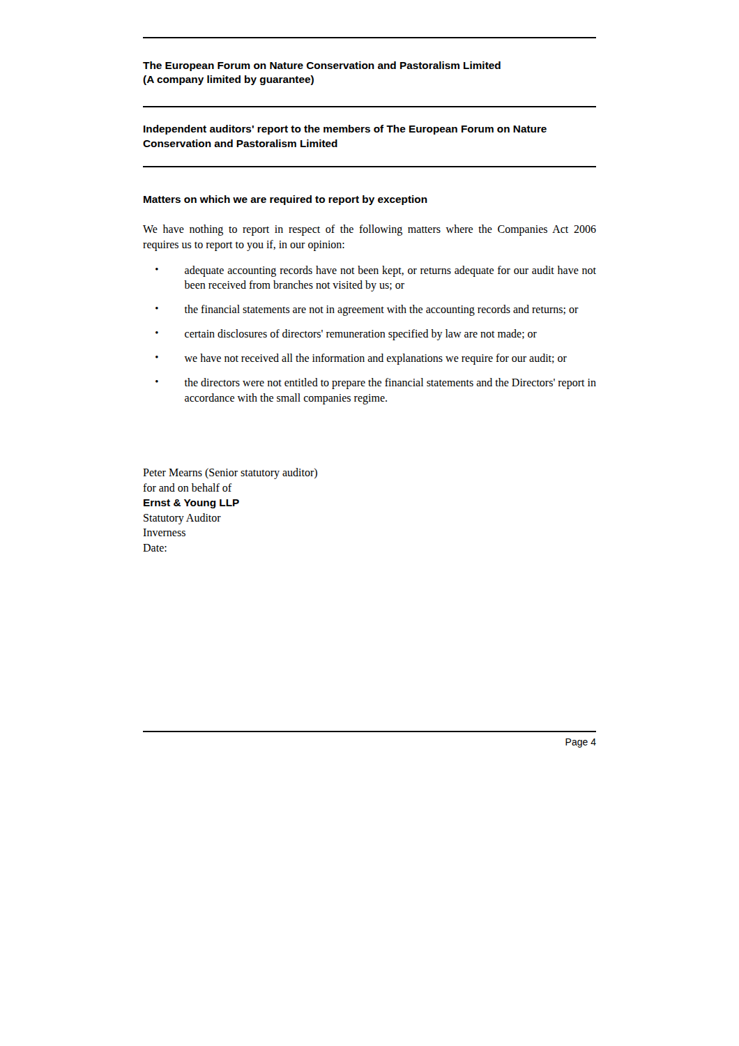The European Forum on Nature Conservation and Pastoralism Limited
(A company limited by guarantee)
Independent auditors' report to the members of The European Forum on Nature Conservation and Pastoralism Limited
Matters on which we are required to report by exception
We have nothing to report in respect of the following matters where the Companies Act 2006 requires us to report to you if, in our opinion:
adequate accounting records have not been kept, or returns adequate for our audit have not been received from branches not visited by us; or
the financial statements are not in agreement with the accounting records and returns; or
certain disclosures of directors' remuneration specified by law are not made; or
we have not received all the information and explanations we require for our audit; or
the directors were not entitled to prepare the financial statements and the Directors' report in accordance with the small companies regime.
Peter Mearns (Senior statutory auditor)
for and on behalf of
Ernst & Young LLP
Statutory Auditor
Inverness
Date:
Page 4